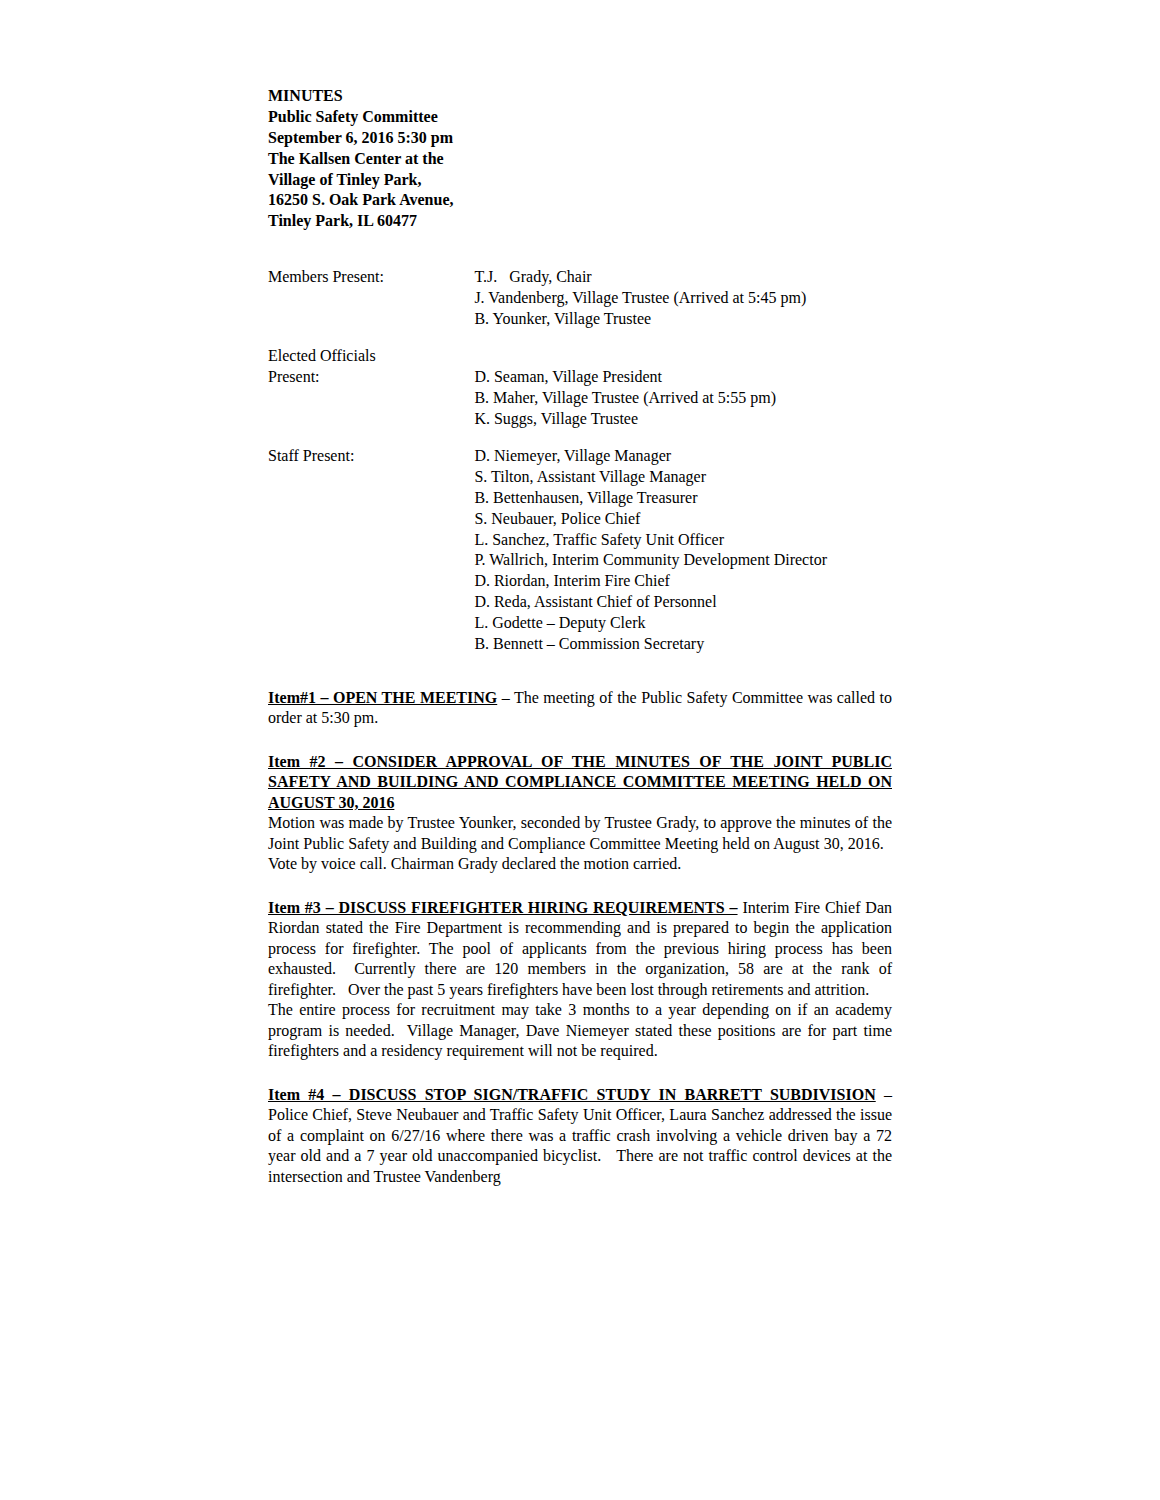MINUTES
Public Safety Committee
September 6, 2016 5:30 pm
The Kallsen Center at the
Village of Tinley Park,
16250 S. Oak Park Avenue,
Tinley Park, IL 60477
| Members Present: | T.J. Grady, Chair |
| | J. Vandenberg, Village Trustee (Arrived at 5:45 pm) |
| | B. Younker, Village Trustee |
| Elected Officials | |
| Present: | D. Seaman, Village President |
| | B. Maher, Village Trustee (Arrived at 5:55 pm) |
| | K. Suggs, Village Trustee |
| Staff Present: | D. Niemeyer, Village Manager |
| | S. Tilton, Assistant Village Manager |
| | B. Bettenhausen, Village Treasurer |
| | S. Neubauer, Police Chief |
| | L. Sanchez, Traffic Safety Unit Officer |
| | P. Wallrich, Interim Community Development Director |
| | D. Riordan, Interim Fire Chief |
| | D. Reda, Assistant Chief of Personnel |
| | L. Godette – Deputy Clerk |
| | B. Bennett – Commission Secretary |
Item#1 – OPEN THE MEETING – The meeting of the Public Safety Committee was called to order at 5:30 pm.
Item #2 – CONSIDER APPROVAL OF THE MINUTES OF THE JOINT PUBLIC SAFETY AND BUILDING AND COMPLIANCE COMMITTEE MEETING HELD ON AUGUST 30, 2016
Motion was made by Trustee Younker, seconded by Trustee Grady, to approve the minutes of the Joint Public Safety and Building and Compliance Committee Meeting held on August 30, 2016. Vote by voice call. Chairman Grady declared the motion carried.
Item #3 – DISCUSS FIREFIGHTER HIRING REQUIREMENTS – Interim Fire Chief Dan Riordan stated the Fire Department is recommending and is prepared to begin the application process for firefighter. The pool of applicants from the previous hiring process has been exhausted. Currently there are 120 members in the organization, 58 are at the rank of firefighter. Over the past 5 years firefighters have been lost through retirements and attrition.
The entire process for recruitment may take 3 months to a year depending on if an academy program is needed. Village Manager, Dave Niemeyer stated these positions are for part time firefighters and a residency requirement will not be required.
Item #4 – DISCUSS STOP SIGN/TRAFFIC STUDY IN BARRETT SUBDIVISION – Police Chief, Steve Neubauer and Traffic Safety Unit Officer, Laura Sanchez addressed the issue of a complaint on 6/27/16 where there was a traffic crash involving a vehicle driven bay a 72 year old and a 7 year old unaccompanied bicyclist. There are not traffic control devices at the intersection and Trustee Vandenberg